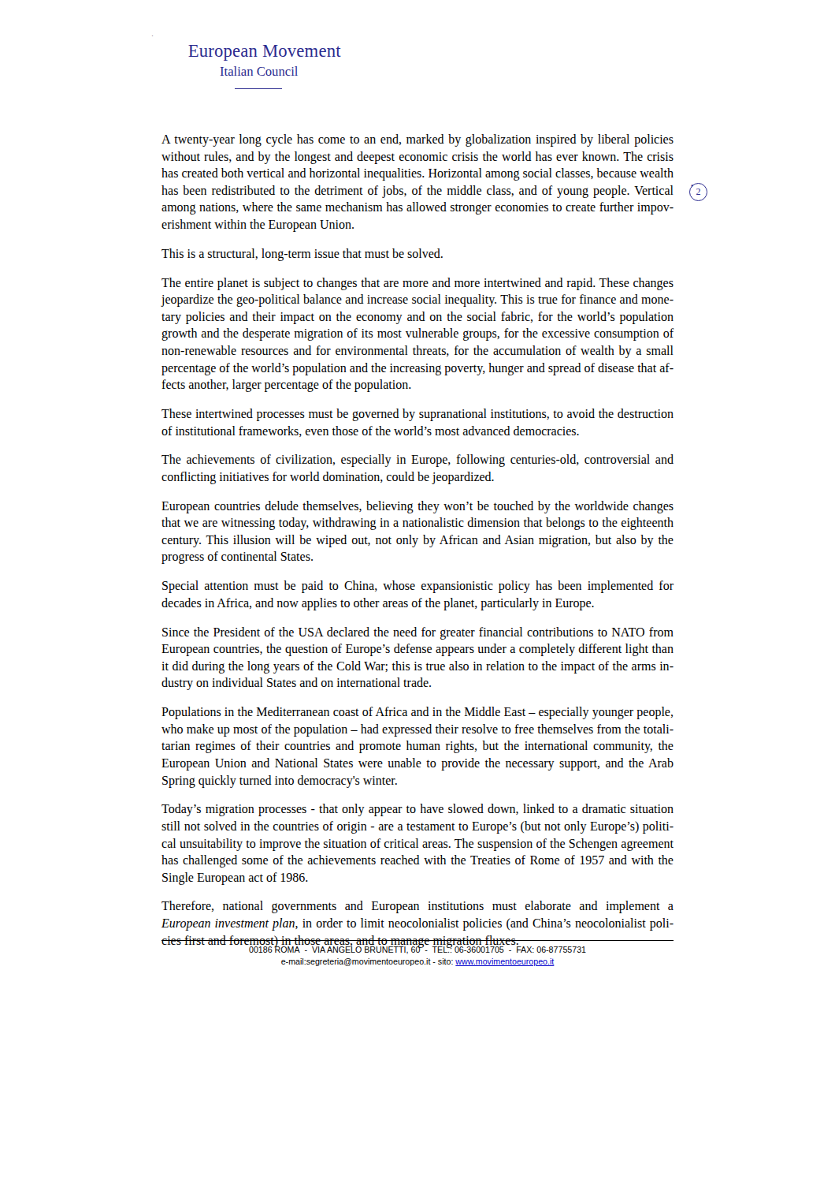.
European Movement
Italian Council
2
A twenty-year long cycle has come to an end, marked by globalization inspired by liberal policies without rules, and by the longest and deepest economic crisis the world has ever known. The crisis has created both vertical and horizontal inequalities. Horizontal among social classes, because wealth has been redistributed to the detriment of jobs, of the middle class, and of young people. Vertical among nations, where the same mechanism has allowed stronger economies to create further impoverishment within the European Union.
This is a structural, long-term issue that must be solved.
The entire planet is subject to changes that are more and more intertwined and rapid. These changes jeopardize the geo-political balance and increase social inequality. This is true for finance and monetary policies and their impact on the economy and on the social fabric, for the world’s population growth and the desperate migration of its most vulnerable groups, for the excessive consumption of non-renewable resources and for environmental threats, for the accumulation of wealth by a small percentage of the world’s population and the increasing poverty, hunger and spread of disease that affects another, larger percentage of the population.
These intertwined processes must be governed by supranational institutions, to avoid the destruction of institutional frameworks, even those of the world’s most advanced democracies.
The achievements of civilization, especially in Europe, following centuries-old, controversial and conflicting initiatives for world domination, could be jeopardized.
European countries delude themselves, believing they won’t be touched by the worldwide changes that we are witnessing today, withdrawing in a nationalistic dimension that belongs to the eighteenth century. This illusion will be wiped out, not only by African and Asian migration, but also by the progress of continental States.
Special attention must be paid to China, whose expansionistic policy has been implemented for decades in Africa, and now applies to other areas of the planet, particularly in Europe.
Since the President of the USA declared the need for greater financial contributions to NATO from European countries, the question of Europe’s defense appears under a completely different light than it did during the long years of the Cold War; this is true also in relation to the impact of the arms industry on individual States and on international trade.
Populations in the Mediterranean coast of Africa and in the Middle East – especially younger people, who make up most of the population – had expressed their resolve to free themselves from the totalitarian regimes of their countries and promote human rights, but the international community, the European Union and National States were unable to provide the necessary support, and the Arab Spring quickly turned into democracy's winter.
Today’s migration processes - that only appear to have slowed down, linked to a dramatic situation still not solved in the countries of origin - are a testament to Europe’s (but not only Europe’s) political unsuitability to improve the situation of critical areas. The suspension of the Schengen agreement has challenged some of the achievements reached with the Treaties of Rome of 1957 and with the Single European act of 1986.
Therefore, national governments and European institutions must elaborate and implement a European investment plan, in order to limit neocolonialist policies (and China’s neocolonialist policies first and foremost) in those areas, and to manage migration fluxes.
00186 ROMA - VIA ANGELO BRUNETTI, 60 - TEL.: 06-36001705 - FAX: 06-87755731
e-mail:segreteria@movimentoeuropeo.it - sito: www.movimentoeuropeo.it